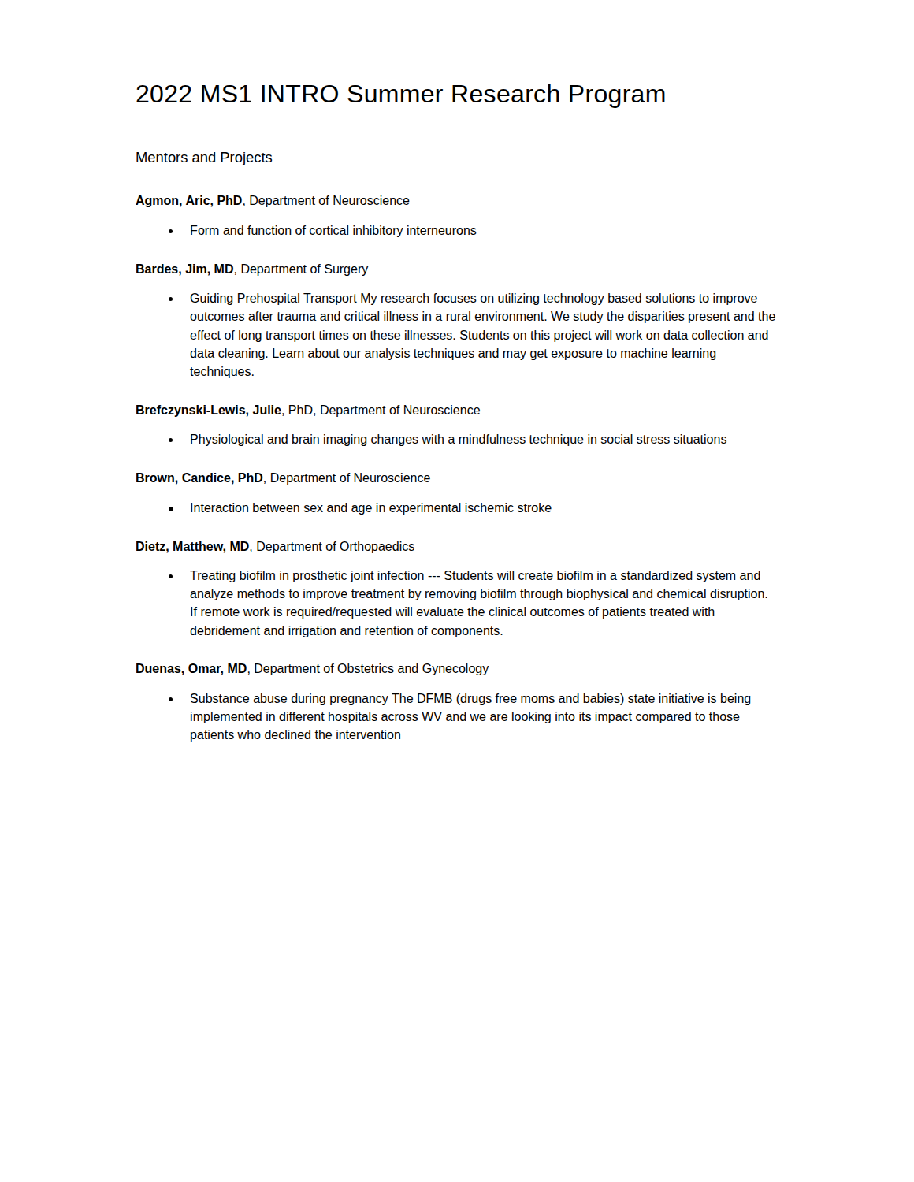2022 MS1 INTRO Summer Research Program
Mentors and Projects
Agmon, Aric, PhD, Department of Neuroscience
Form and function of cortical inhibitory interneurons
Bardes, Jim, MD, Department of Surgery
Guiding Prehospital Transport My research focuses on utilizing technology based solutions to improve outcomes after trauma and critical illness in a rural environment. We study the disparities present and the effect of long transport times on these illnesses. Students on this project will work on data collection and data cleaning. Learn about our analysis techniques and may get exposure to machine learning techniques.
Brefczynski-Lewis, Julie, PhD, Department of Neuroscience
Physiological and brain imaging changes with a mindfulness technique in social stress situations
Brown, Candice, PhD, Department of Neuroscience
Interaction between sex and age in experimental ischemic stroke
Dietz, Matthew, MD, Department of Orthopaedics
Treating biofilm in prosthetic joint infection --- Students will create biofilm in a standardized system and analyze methods to improve treatment by removing biofilm through biophysical and chemical disruption. If remote work is required/requested will evaluate the clinical outcomes of patients treated with debridement and irrigation and retention of components.
Duenas, Omar, MD, Department of Obstetrics and Gynecology
Substance abuse during pregnancy The DFMB (drugs free moms and babies) state initiative is being implemented in different hospitals across WV and we are looking into its impact compared to those patients who declined the intervention